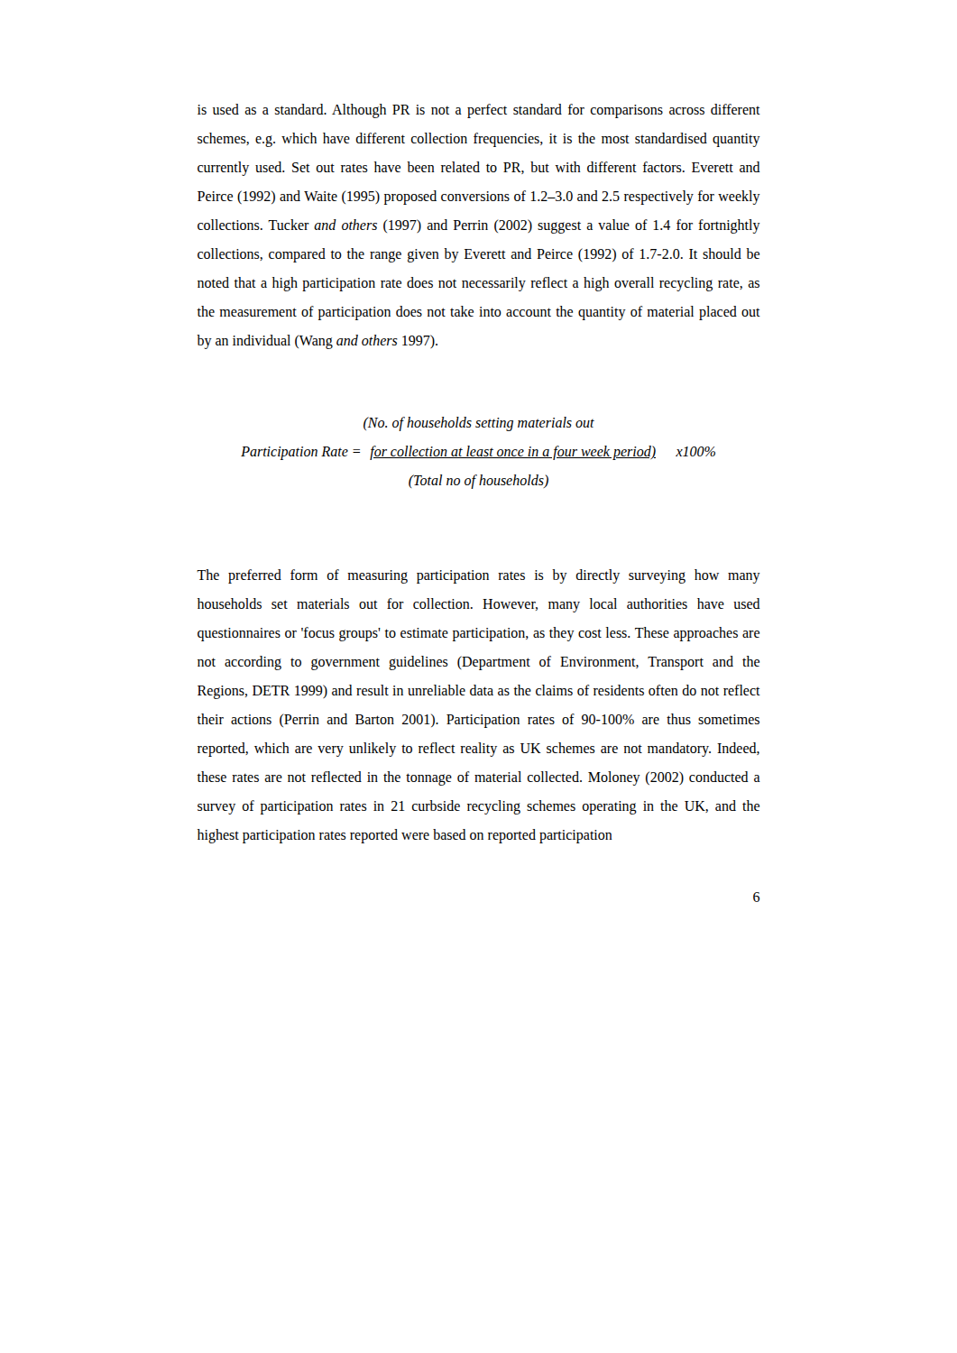is used as a standard. Although PR is not a perfect standard for comparisons across different schemes, e.g. which have different collection frequencies, it is the most standardised quantity currently used. Set out rates have been related to PR, but with different factors. Everett and Peirce (1992) and Waite (1995) proposed conversions of 1.2–3.0 and 2.5 respectively for weekly collections. Tucker and others (1997) and Perrin (2002) suggest a value of 1.4 for fortnightly collections, compared to the range given by Everett and Peirce (1992) of 1.7-2.0. It should be noted that a high participation rate does not necessarily reflect a high overall recycling rate, as the measurement of participation does not take into account the quantity of material placed out by an individual (Wang and others 1997).
(No. of households setting materials out
Participation Rate = for collection at least once in a four week period) x100%
(Total no of households)
The preferred form of measuring participation rates is by directly surveying how many households set materials out for collection. However, many local authorities have used questionnaires or 'focus groups' to estimate participation, as they cost less. These approaches are not according to government guidelines (Department of Environment, Transport and the Regions, DETR 1999) and result in unreliable data as the claims of residents often do not reflect their actions (Perrin and Barton 2001). Participation rates of 90-100% are thus sometimes reported, which are very unlikely to reflect reality as UK schemes are not mandatory. Indeed, these rates are not reflected in the tonnage of material collected. Moloney (2002) conducted a survey of participation rates in 21 curbside recycling schemes operating in the UK, and the highest participation rates reported were based on reported participation
6